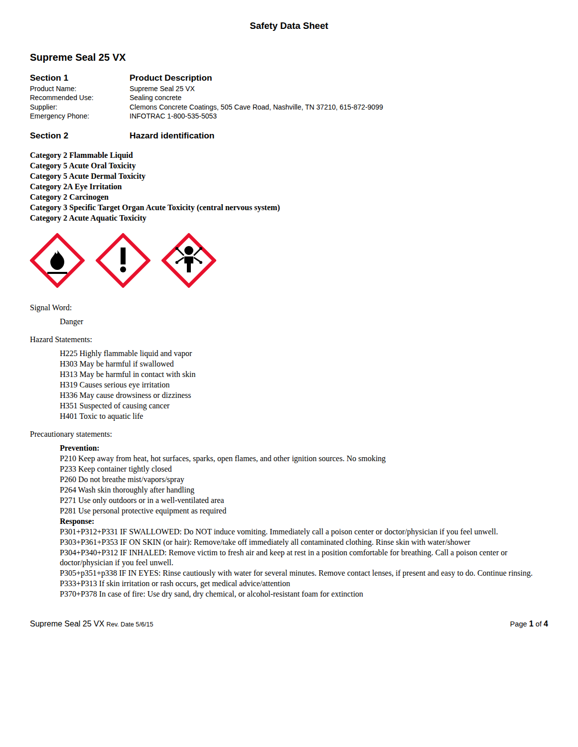Safety Data Sheet
Supreme Seal 25 VX
Section 1 Product Description
| Product Name: | Supreme Seal 25 VX |
| Recommended Use: | Sealing concrete |
| Supplier: | Clemons Concrete Coatings, 505 Cave Road, Nashville, TN 37210, 615-872-9099 |
| Emergency Phone: | INFOTRAC 1-800-535-5053 |
Section 2 Hazard identification
Category 2 Flammable Liquid
Category 5 Acute Oral Toxicity
Category 5 Acute Dermal Toxicity
Category 2A Eye Irritation
Category 2 Carcinogen
Category 3 Specific Target Organ Acute Toxicity (central nervous system)
Category 2 Acute Aquatic Toxicity
Signal Word:
Danger
Hazard Statements:
H225 Highly flammable liquid and vapor
H303 May be harmful if swallowed
H313 May be harmful in contact with skin
H319 Causes serious eye irritation
H336 May cause drowsiness or dizziness
H351 Suspected of causing cancer
H401 Toxic to aquatic life
Precautionary statements:
Prevention:
P210 Keep away from heat, hot surfaces, sparks, open flames, and other ignition sources. No smoking
P233 Keep container tightly closed
P260 Do not breathe mist/vapors/spray
P264 Wash skin thoroughly after handling
P271 Use only outdoors or in a well-ventilated area
P281 Use personal protective equipment as required
Response:
P301+P312+P331 IF SWALLOWED: Do NOT induce vomiting. Immediately call a poison center or doctor/physician if you feel unwell.
P303+P361+P353 IF ON SKIN (or hair): Remove/take off immediately all contaminated clothing. Rinse skin with water/shower
P304+P340+P312 IF INHALED: Remove victim to fresh air and keep at rest in a position comfortable for breathing. Call a poison center or doctor/physician if you feel unwell.
P305+p351+p338 IF IN EYES: Rinse cautiously with water for several minutes. Remove contact lenses, if present and easy to do. Continue rinsing.
P333+P313 If skin irritation or rash occurs, get medical advice/attention
P370+P378 In case of fire: Use dry sand, dry chemical, or alcohol-resistant foam for extinction
Supreme Seal 25 VX Rev. Date 5/6/15
Page 1 of 4